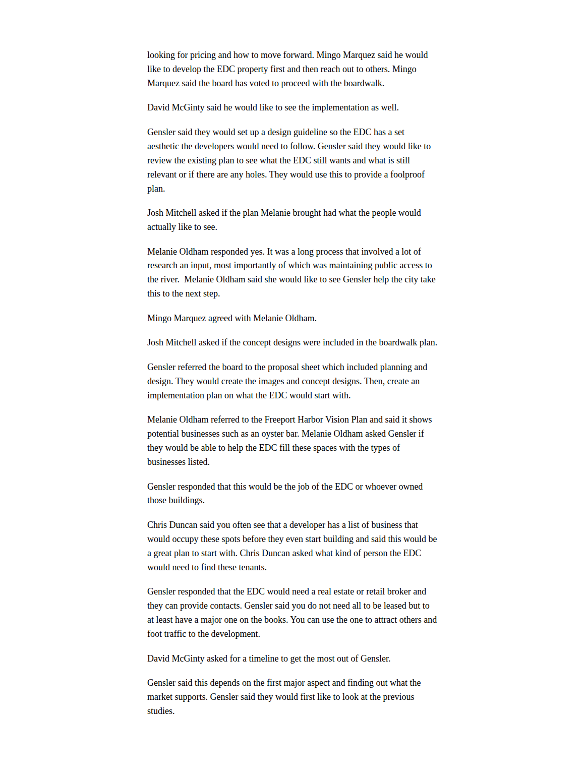looking for pricing and how to move forward. Mingo Marquez said he would like to develop the EDC property first and then reach out to others. Mingo Marquez said the board has voted to proceed with the boardwalk.
David McGinty said he would like to see the implementation as well.
Gensler said they would set up a design guideline so the EDC has a set aesthetic the developers would need to follow. Gensler said they would like to review the existing plan to see what the EDC still wants and what is still relevant or if there are any holes. They would use this to provide a foolproof plan.
Josh Mitchell asked if the plan Melanie brought had what the people would actually like to see.
Melanie Oldham responded yes. It was a long process that involved a lot of research an input, most importantly of which was maintaining public access to the river. Melanie Oldham said she would like to see Gensler help the city take this to the next step.
Mingo Marquez agreed with Melanie Oldham.
Josh Mitchell asked if the concept designs were included in the boardwalk plan.
Gensler referred the board to the proposal sheet which included planning and design. They would create the images and concept designs. Then, create an implementation plan on what the EDC would start with.
Melanie Oldham referred to the Freeport Harbor Vision Plan and said it shows potential businesses such as an oyster bar. Melanie Oldham asked Gensler if they would be able to help the EDC fill these spaces with the types of businesses listed.
Gensler responded that this would be the job of the EDC or whoever owned those buildings.
Chris Duncan said you often see that a developer has a list of business that would occupy these spots before they even start building and said this would be a great plan to start with. Chris Duncan asked what kind of person the EDC would need to find these tenants.
Gensler responded that the EDC would need a real estate or retail broker and they can provide contacts. Gensler said you do not need all to be leased but to at least have a major one on the books. You can use the one to attract others and foot traffic to the development.
David McGinty asked for a timeline to get the most out of Gensler.
Gensler said this depends on the first major aspect and finding out what the market supports. Gensler said they would first like to look at the previous studies.